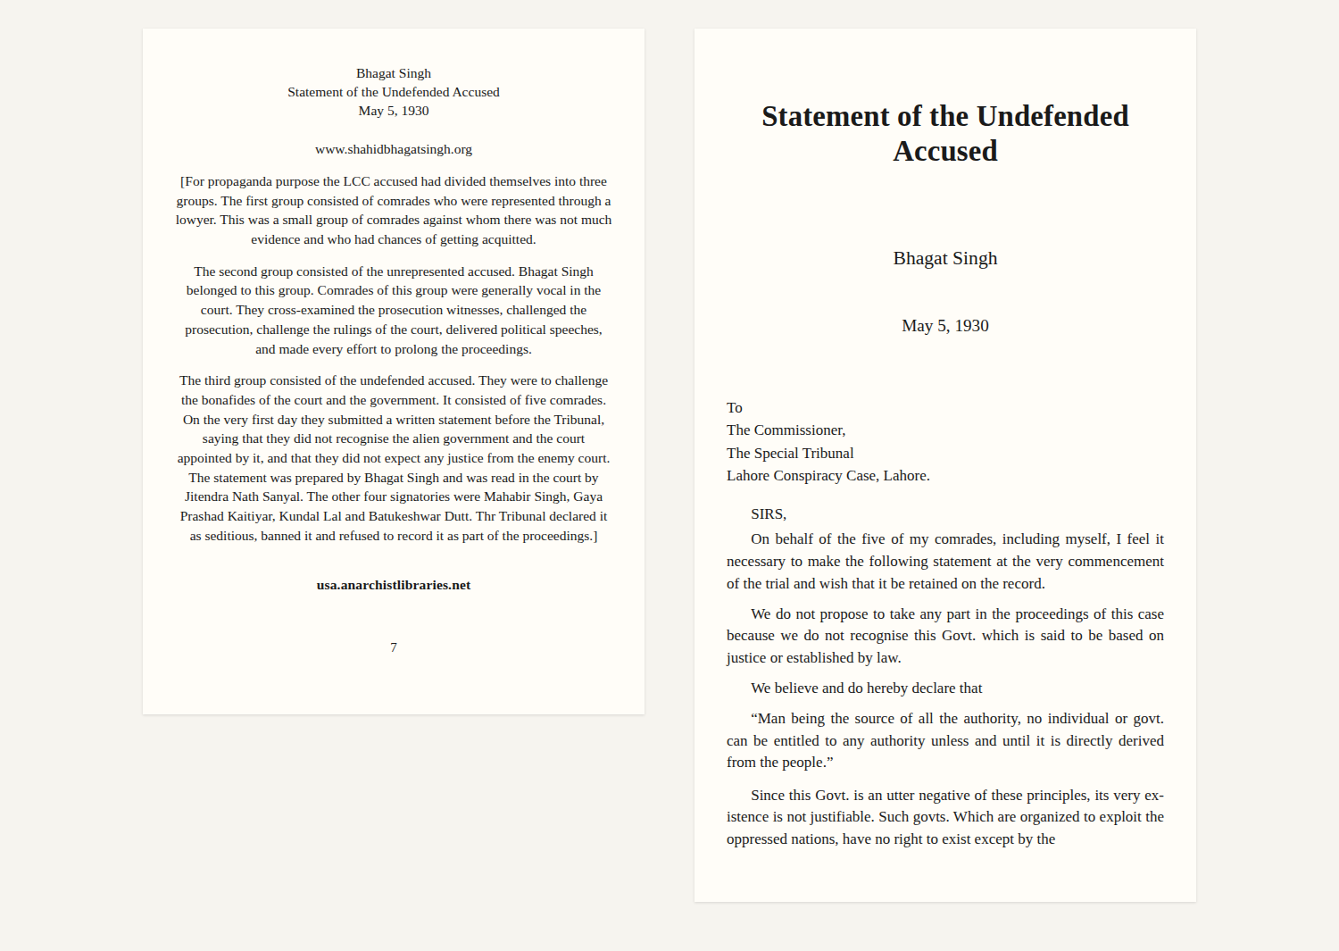Bhagat Singh
Statement of the Undefended Accused
May 5, 1930
www.shahidbhagatsingh.org
[For propaganda purpose the LCC accused had divided themselves into three groups. The first group consisted of comrades who were represented through a lowyer. This was a small group of comrades against whom there was not much evidence and who had chances of getting acquitted.
The second group consisted of the unrepresented accused. Bhagat Singh belonged to this group. Comrades of this group were generally vocal in the court. They cross-examined the prosecution witnesses, challenged the prosecution, challenge the rulings of the court, delivered political speeches, and made every effort to prolong the proceedings.
The third group consisted of the undefended accused. They were to challenge the bonafides of the court and the government. It consisted of five comrades. On the very first day they submitted a written statement before the Tribunal, saying that they did not recognise the alien government and the court appointed by it, and that they did not expect any justice from the enemy court. The statement was prepared by Bhagat Singh and was read in the court by Jitendra Nath Sanyal. The other four signatories were Mahabir Singh, Gaya Prashad Kaitiyar, Kundal Lal and Batukeshwar Dutt. Thr Tribunal declared it as seditious, banned it and refused to record it as part of the proceedings.]
usa.anarchistlibraries.net
7
Statement of the Undefended Accused
Bhagat Singh
May 5, 1930
To
The Commissioner,
The Special Tribunal
Lahore Conspiracy Case, Lahore.
SIRS,
On behalf of the five of my comrades, including myself, I feel it necessary to make the following statement at the very commencement of the trial and wish that it be retained on the record.
We do not propose to take any part in the proceedings of this case because we do not recognise this Govt. which is said to be based on justice or established by law.
We believe and do hereby declare that
“Man being the source of all the authority, no individual or govt. can be entitled to any authority unless and until it is directly derived from the people.”
Since this Govt. is an utter negative of these principles, its very existence is not justifiable. Such govts. Which are organized to exploit the oppressed nations, have no right to exist except by the